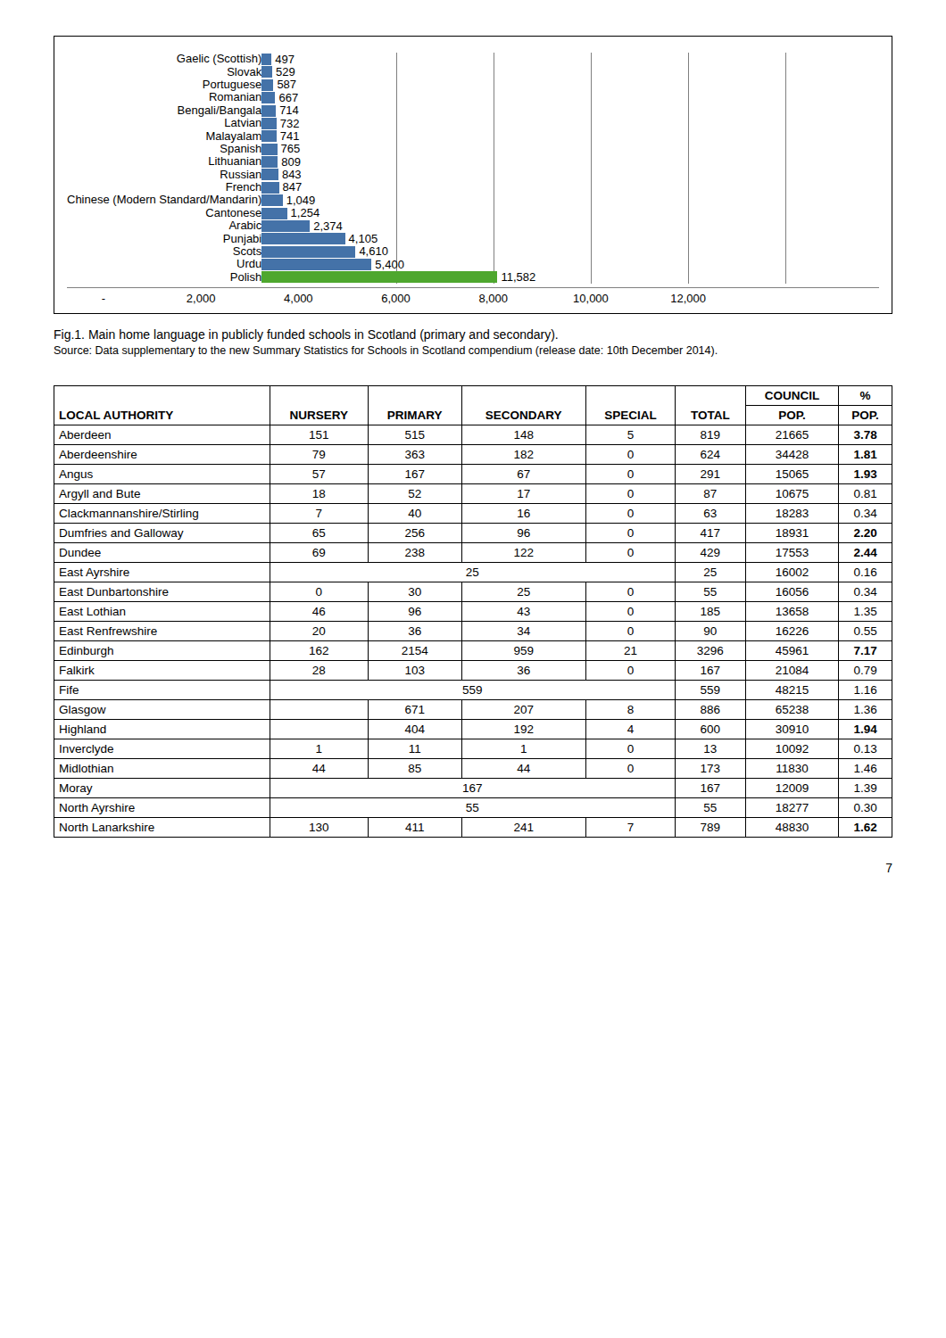| Gaelic (Scottish) | 497 |
| Slovak | 529 |
| Portuguese | 587 |
| Romanian | 667 |
| Bengali/Bangala | 714 |
| Latvian | 732 |
| Malayalam | 741 |
| Spanish | 765 |
| Lithuanian | 809 |
| Russian | 843 |
| French | 847 |
| Chinese (Modern Standard/Mandarin) | 1,049 |
| Cantonese | 1,254 |
| Arabic | 2,374 |
| Punjabi | 4,105 |
| Scots | 4,610 |
| Urdu | 5,400 |
| Polish | 11,582 |
- 2,000 4,000 6,000 8,000 10,000 12,000
Fig.1. Main home language in publicly funded schools in Scotland (primary and secondary).
Source: Data supplementary to the new Summary Statistics for Schools in Scotland compendium (release date: 10th December 2014).
| LOCAL AUTHORITY | NURSERY | PRIMARY | SECONDARY | SPECIAL | TOTAL | COUNCIL | % |
| --- | --- | --- | --- | --- | --- | --- | --- |
| POP. | POP. |
| Aberdeen | 151 | 515 | 148 | 5 | 819 | 21665 | 3.78 |
| Aberdeenshire | 79 | 363 | 182 | 0 | 624 | 34428 | 1.81 |
| Angus | 57 | 167 | 67 | 0 | 291 | 15065 | 1.93 |
| Argyll and Bute | 18 | 52 | 17 | 0 | 87 | 10675 | 0.81 |
| Clackmannanshire/Stirling | 7 | 40 | 16 | 0 | 63 | 18283 | 0.34 |
| Dumfries and Galloway | 65 | 256 | 96 | 0 | 417 | 18931 | 2.20 |
| Dundee | 69 | 238 | 122 | 0 | 429 | 17553 | 2.44 |
| East Ayrshire | 25 | 25 | 16002 | 0.16 |
| East Dunbartonshire | 0 | 30 | 25 | 0 | 55 | 16056 | 0.34 |
| East Lothian | 46 | 96 | 43 | 0 | 185 | 13658 | 1.35 |
| East Renfrewshire | 20 | 36 | 34 | 0 | 90 | 16226 | 0.55 |
| Edinburgh | 162 | 2154 | 959 | 21 | 3296 | 45961 | 7.17 |
| Falkirk | 28 | 103 | 36 | 0 | 167 | 21084 | 0.79 |
| Fife | 559 | 559 | 48215 | 1.16 |
| Glasgow | | 671 | 207 | 8 | 886 | 65238 | 1.36 |
| Highland | | 404 | 192 | 4 | 600 | 30910 | 1.94 |
| Inverclyde | 1 | 11 | 1 | 0 | 13 | 10092 | 0.13 |
| Midlothian | 44 | 85 | 44 | 0 | 173 | 11830 | 1.46 |
| Moray | 167 | 167 | 12009 | 1.39 |
| North Ayrshire | 55 | 55 | 18277 | 0.30 |
| North Lanarkshire | 130 | 411 | 241 | 7 | 789 | 48830 | 1.62 |
7